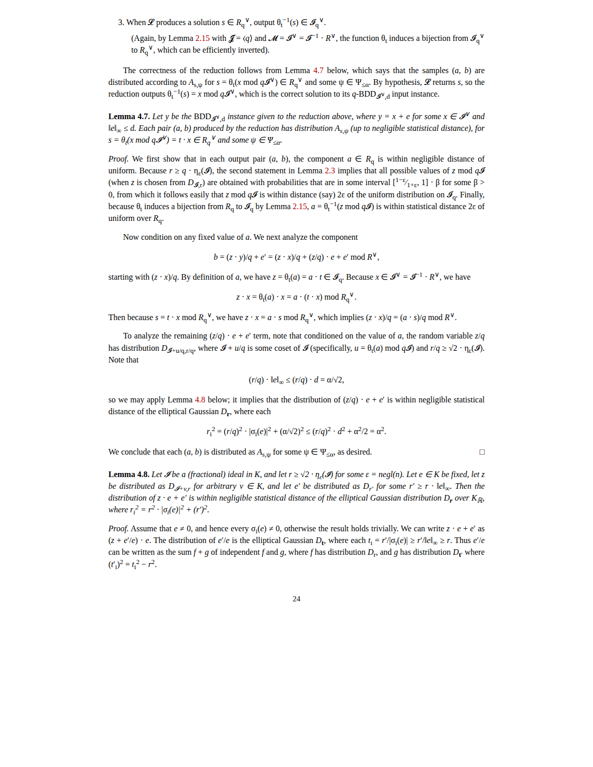When 𝓛 produces a solution s ∈ Rq∨, output θt−1(s) ∈ 𝓘q∨.
(Again, by Lemma 2.15 with 𝓙 = ⟨q⟩ and 𝓜 = 𝓘∨ = 𝓘−1 · R∨, the function θt induces a bijection from 𝓘q∨ to Rq∨, which can be efficiently inverted).
The correctness of the reduction follows from Lemma 4.7 below, which says that the samples (a, b) are distributed according to As,ψ for s = θt(x mod q 𝓘∨) ∈ Rq∨ and some ψ ∈ Ψ≤α. By hypothesis, 𝓛 returns s, so the reduction outputs θt−1(s) = x mod q 𝓘∨, which is the correct solution to its q-BDD𝓘∨,d input instance.
Lemma 4.7. Let y be the BDD𝓘∨,d instance given to the reduction above, where y = x + e for some x ∈ 𝓘∨ and ‖e‖∞ ≤ d. Each pair (a, b) produced by the reduction has distribution As,ψ (up to negligible statistical distance), for s = θt(x mod q𝓘∨) = t · x ∈ Rq∨ and some ψ ∈ Ψ≤α.
Proof. We first show that in each output pair (a, b), the component a ∈ Rq is within negligible distance of uniform. Because r ≥ q · ηε(𝓘), the second statement in Lemma 2.3 implies that all possible values of z mod q 𝓘 (when z is chosen from D𝓘,r) are obtained with probabilities that are in some interval [1−ε⁄1+ε, 1] · β for some β > 0, from which it follows easily that z mod q 𝓘 is within distance (say) 2ε of the uniform distribution on 𝓘q. Finally, because θt induces a bijection from Rq to 𝓘q by Lemma 2.15, a = θt−1(z mod q 𝓘) is within statistical distance 2ε of uniform over Rq.
Now condition on any fixed value of a. We next analyze the component
b = (z · y)/q + e′ = (z · x)/q + (z/q) · e + e′ mod R∨,
starting with (z · x)/q. By definition of a, we have z = θt(a) = a · t ∈ 𝓘q. Because x ∈ 𝓘∨ = 𝓘−1 · R∨, we have
z · x = θt(a) · x = a · (t · x) mod Rq∨.
Then because s = t · x mod Rq∨, we have z · x = a · s mod Rq∨, which implies (z · x)/q = (a · s)/q mod R∨.
To analyze the remaining (z/q) · e + e′ term, note that conditioned on the value of a, the random variable z/q has distribution D𝓘+u/q,r/q, where 𝓘 + u/q is some coset of 𝓘 (specifically, u = θt(a) mod q 𝓘) and r/q ≥ √2 · ηε(𝓘). Note that
(r/q) · ‖e‖∞ ≤ (r/q) · d = α/√2,
so we may apply Lemma 4.8 below; it implies that the distribution of (z/q) · e + e′ is within negligible statistical distance of the elliptical Gaussian Dr, where each
ri2 = (r/q)2 · |σi(e)|2 + (α/√2)2 ≤ (r/q)2 · d2 + α2/2 = α2.
We conclude that each (a, b) is distributed as As,ψ for some ψ ∈ Ψ≤α, as desired. □
Lemma 4.8. Let 𝓘 be a (fractional) ideal in K, and let r ≥ √2 · ηε(𝓘) for some ε = negl(n). Let e ∈ K be fixed, let z be distributed as D𝓘+v,r for arbitrary v ∈ K, and let e′ be distributed as Dr′ for some r′ ≥ r · ‖e‖∞. Then the distribution of z · e + e′ is within negligible statistical distance of the elliptical Gaussian distribution Dr over Kℝ, where ri2 = r2 · |σi(e)|2 + (r′)2.
Proof. Assume that e ≠ 0, and hence every σi(e) ≠ 0, otherwise the result holds trivially. We can write z · e + e′ as (z + e′/e) · e. The distribution of e′/e is the elliptical Gaussian Dt, where each ti = r′/|σi(e)| ≥ r′/‖e‖∞ ≥ r. Thus e′/e can be written as the sum f + g of independent f and g, where f has distribution Dr, and g has distribution Dt′ where (t′i)2 = ti2 − r2.
24